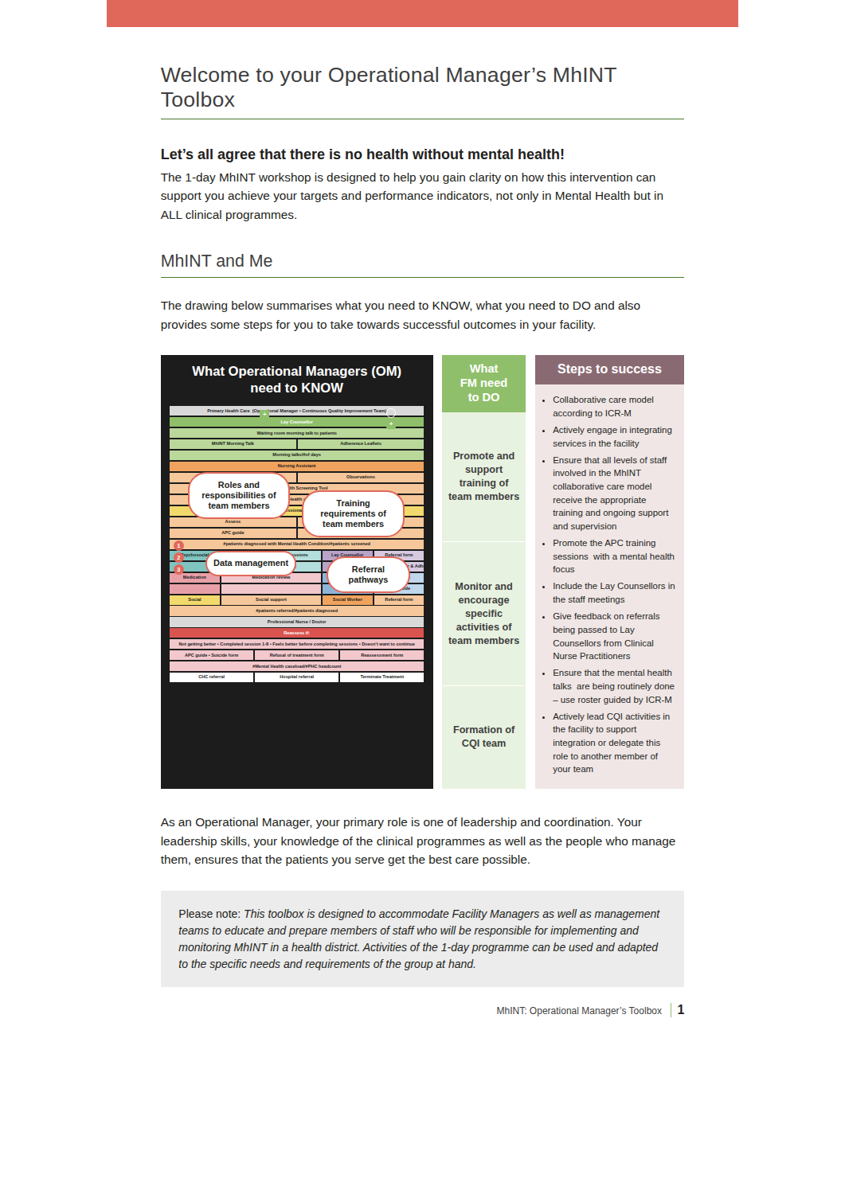Welcome to your Operational Manager’s MhINT Toolbox
Let’s all agree that there is no health without mental health!
The 1-day MhINT workshop is designed to help you gain clarity on how this intervention can support you achieve your targets and performance indicators, not only in Mental Health but in ALL clinical programmes.
MhINT and Me
The drawing below summarises what you need to KNOW, what you need to DO and also provides some steps for you to take towards successful outcomes in your facility.
What Operational Managers (OM)
need to KNOW
+
+
1
2
3
Primary Health Care (Operational Manager • Continuous Quality Improvement Team)
Lay Counsellor
Waiting room morning talk to patients
MhINT Morning Talk
Adherence Leaflets
Morning talks/#of days
Nursing Assistant
Vitals
Observations
Mental Health Screening Tool
#Mental Health screened
Professional Nurse
Assess
Diagnose
APC guide
Referral form
#patients diagnosed with Mental Health Condition/#patients screened
Psychosocial
8 depression counselling sessions
Lay Counsellor
Referral form
Adherence Counselling
Lay Counsellor & Adherence Manual
Medication
Medication review
Professional Nurse
APC guide
Doctor
APC guide
Social
Social support
Social Worker
Referral form
#patients referred/#patients diagnosed
Professional Nurse / Doctor
Reassess if:
Not getting better • Completed session 1-8 • Feels better before completing sessions • Doesn’t want to continue
APC guide • Suicide form
Refusal of treatment form
Reassessment form
#Mental Health caseload/#PHC headcount
CHC referral
Hospital referral
Terminate Treatment
Roles and responsibilities of team members
Training requirements of team members
Data management
Referral pathways
What
FM need
to DO
Promote and support training of team members
Monitor and encourage specific activities of team members
Formation of CQI team
Steps to success
Collaborative care model according to ICR-M
Actively engage in integrating services in the facility
Ensure that all levels of staff involved in the MhINT collaborative care model receive the appropriate training and ongoing support and supervision
Promote the APC training sessions with a mental health focus
Include the Lay Counsellors in the staff meetings
Give feedback on referrals being passed to Lay Counsellors from Clinical Nurse Practitioners
Ensure that the mental health talks are being routinely done – use roster guided by ICR-M
Actively lead CQI activities in the facility to support integration or delegate this role to another member of your team
As an Operational Manager, your primary role is one of leadership and coordination. Your leadership skills, your knowledge of the clinical programmes as well as the people who manage them, ensures that the patients you serve get the best care possible.
Please note: This toolbox is designed to accommodate Facility Managers as well as management teams to educate and prepare members of staff who will be responsible for implementing and monitoring MhINT in a health district. Activities of the 1-day programme can be used and adapted to the specific needs and requirements of the group at hand.
MhINT: Operational Manager’s Toolbox 1